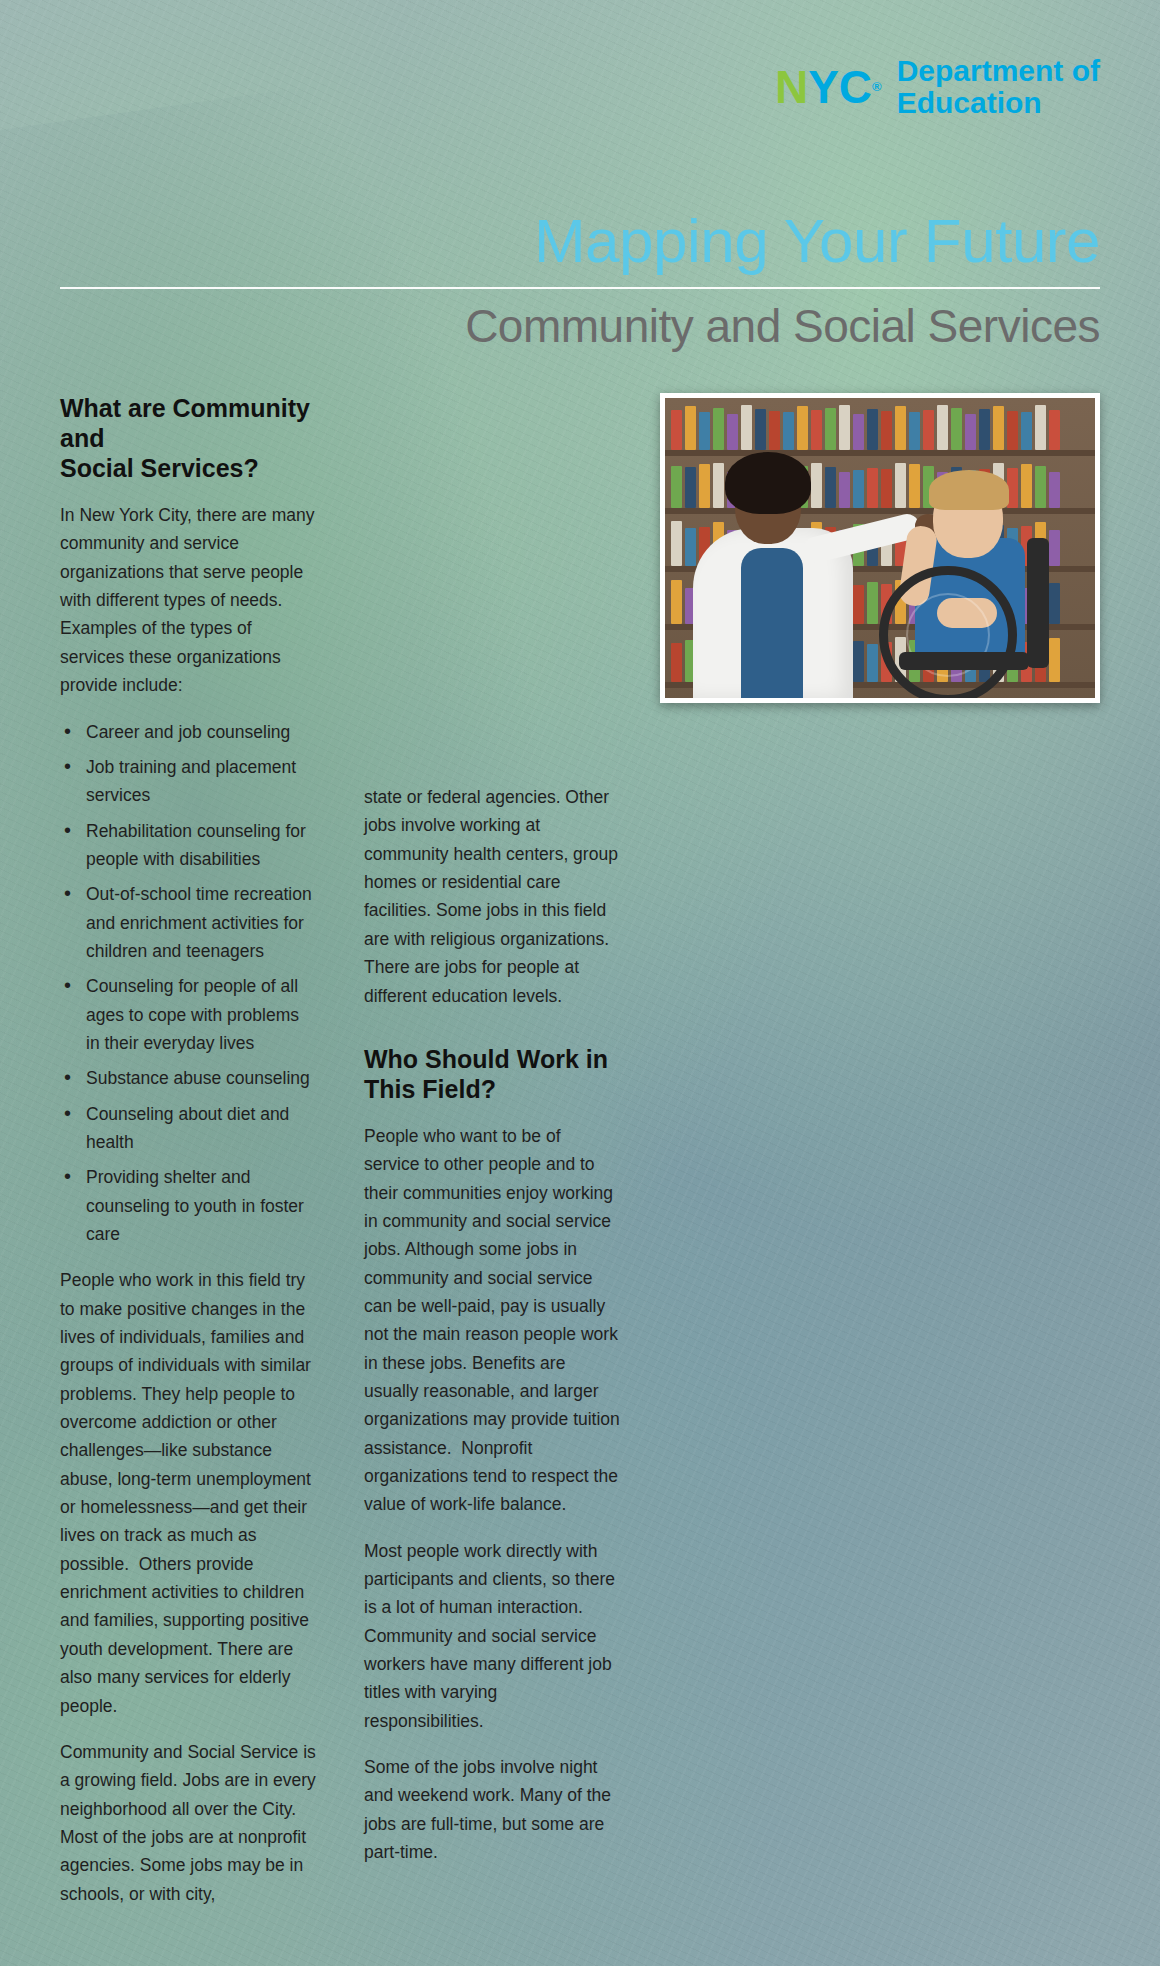NYC®
Department of
Education
Mapping Your Future
Community and Social Services
What are Community and
Social Services?
In New York City, there are many community and service organizations that serve people with different types of needs. Examples of the types of services these organizations provide include:
Career and job counseling
Job training and placement services
Rehabilitation counseling for people with disabilities
Out-of-school time recreation and enrichment activities for children and teenagers
Counseling for people of all ages to cope with problems in their everyday lives
Substance abuse counseling
Counseling about diet and health
Providing shelter and counseling to youth in foster care
People who work in this field try to make positive changes in the lives of individuals, families and groups of individuals with similar problems. They help people to overcome addiction or other challenges—like substance abuse, long-term unemployment or homelessness—and get their lives on track as much as possible. Others provide enrichment activities to children and families, supporting positive youth development. There are also many services for elderly people.
Community and Social Service is a growing field. Jobs are in every neighborhood all over the City. Most of the jobs are at nonprofit agencies. Some jobs may be in schools, or with city,
state or federal agencies. Other jobs involve working at community health centers, group homes or residential care facilities. Some jobs in this field are with religious organizations. There are jobs for people at different education levels.
Who Should Work in This Field?
People who want to be of service to other people and to their communities enjoy working in community and social service jobs. Although some jobs in community and social service can be well-paid, pay is usually not the main reason people work in these jobs. Benefits are usually reasonable, and larger organizations may provide tuition assistance. Nonprofit organizations tend to respect the value of work-life balance.
Most people work directly with participants and clients, so there is a lot of human interaction. Community and social service workers have many different job titles with varying responsibilities.
Some of the jobs involve night and weekend work. Many of the jobs are full-time, but some are part-time.